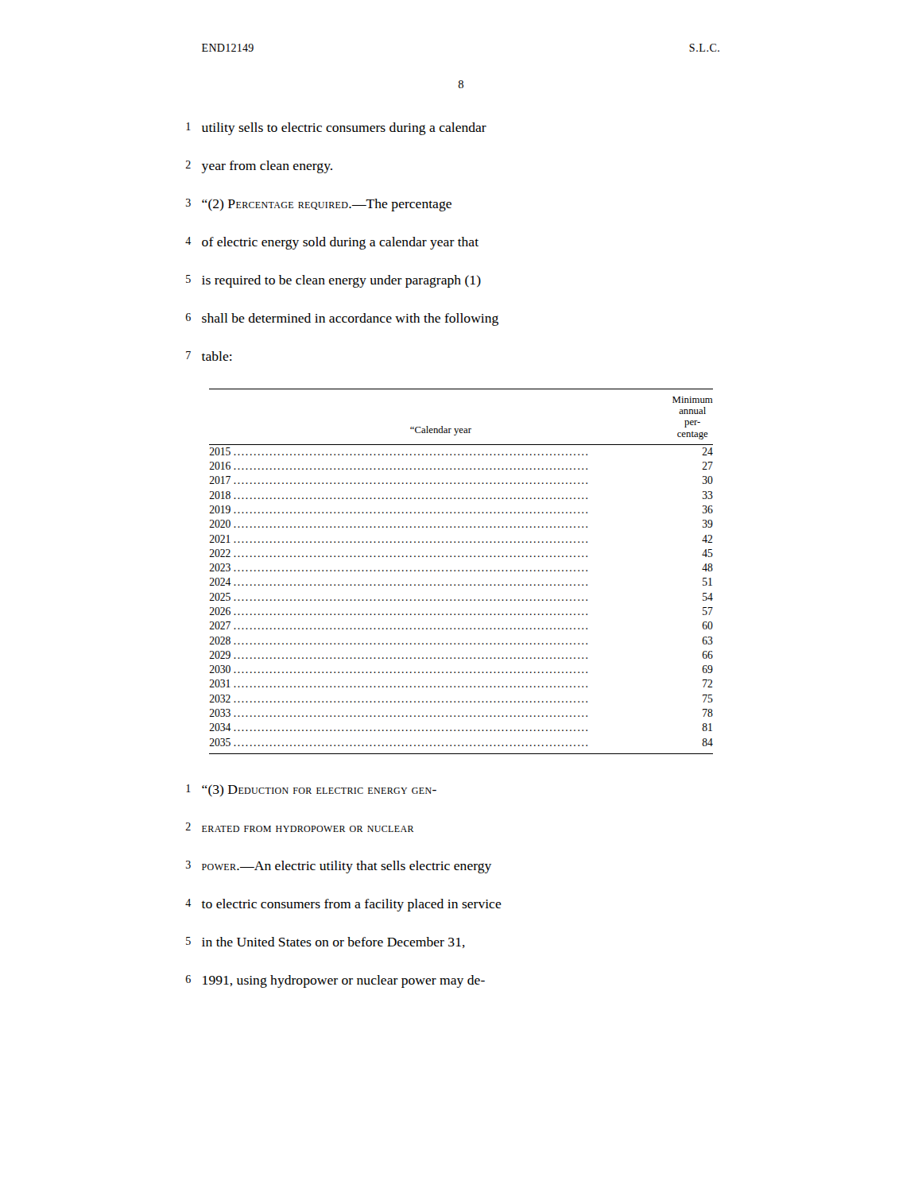END12149
S.L.C.
8
utility sells to electric consumers during a calendar
year from clean energy.
“(2) Percentage required.—The percentage
of electric energy sold during a calendar year that
is required to be clean energy under paragraph (1)
shall be determined in accordance with the following
table:
| “Calendar year | Minimum annual per- centage |
| --- | --- |
| 2015 ......................................................................................... | 24 |
| 2016 ......................................................................................... | 27 |
| 2017 ......................................................................................... | 30 |
| 2018 ......................................................................................... | 33 |
| 2019 ......................................................................................... | 36 |
| 2020 ......................................................................................... | 39 |
| 2021 ......................................................................................... | 42 |
| 2022 ......................................................................................... | 45 |
| 2023 ......................................................................................... | 48 |
| 2024 ......................................................................................... | 51 |
| 2025 ......................................................................................... | 54 |
| 2026 ......................................................................................... | 57 |
| 2027 ......................................................................................... | 60 |
| 2028 ......................................................................................... | 63 |
| 2029 ......................................................................................... | 66 |
| 2030 ......................................................................................... | 69 |
| 2031 ......................................................................................... | 72 |
| 2032 ......................................................................................... | 75 |
| 2033 ......................................................................................... | 78 |
| 2034 ......................................................................................... | 81 |
| 2035 ......................................................................................... | 84 |
“(3) Deduction for electric energy gen-
erated from hydropower or nuclear
power.—An electric utility that sells electric energy
to electric consumers from a facility placed in service
in the United States on or before December 31,
1991, using hydropower or nuclear power may de-